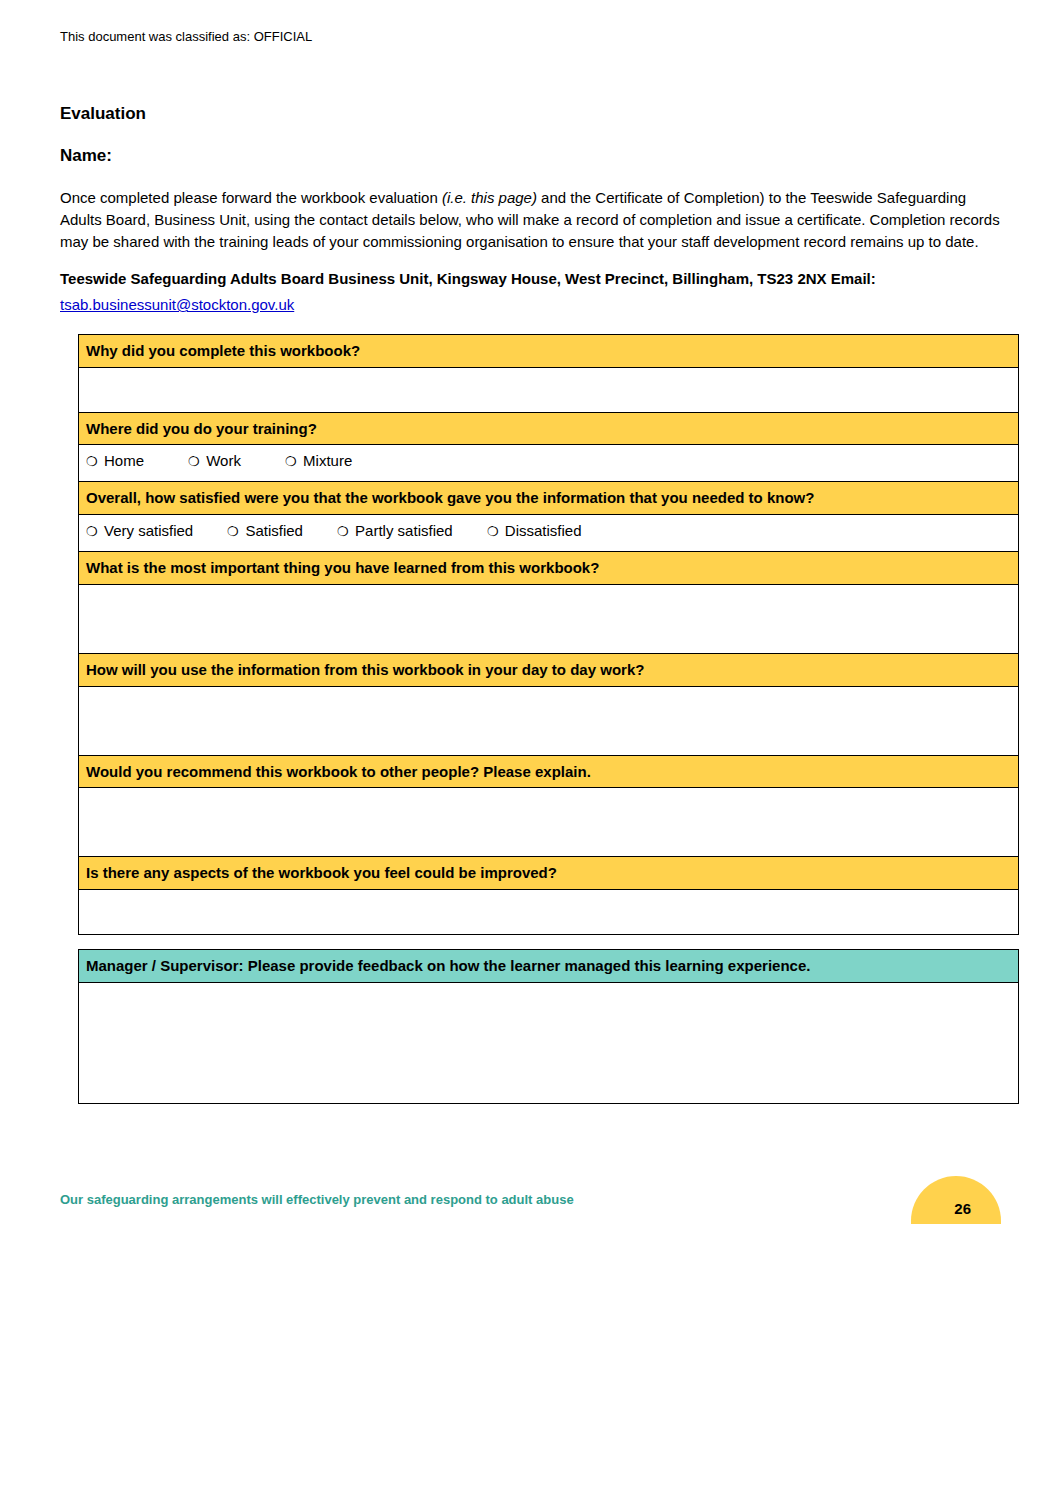This document was classified as: OFFICIAL
Evaluation
Name:
Once completed please forward the workbook evaluation (i.e. this page) and the Certificate of Completion) to the Teeswide Safeguarding Adults Board, Business Unit, using the contact details below, who will make a record of completion and issue a certificate. Completion records may be shared with the training leads of your commissioning organisation to ensure that your staff development record remains up to date.
Teeswide Safeguarding Adults Board Business Unit, Kingsway House, West Precinct, Billingham, TS23 2NX Email:
tsab.businessunit@stockton.gov.uk
| Why did you complete this workbook? |
| Where did you do your training? |
| ❍ Home ❍ Work ❍ Mixture |
| Overall, how satisfied were you that the workbook gave you the information that you needed to know? |
| ❍ Very satisfied ❍ Satisfied ❍ Partly satisfied ❍ Dissatisfied |
| What is the most important thing you have learned from this workbook? |
| How will you use the information from this workbook in your day to day work? |
| Would you recommend this workbook to other people? Please explain. |
| Is there any aspects of the workbook you feel could be improved? |
| Manager / Supervisor: Please provide feedback on how the learner managed this learning experience. |
Our safeguarding arrangements will effectively prevent and respond to adult abuse
26